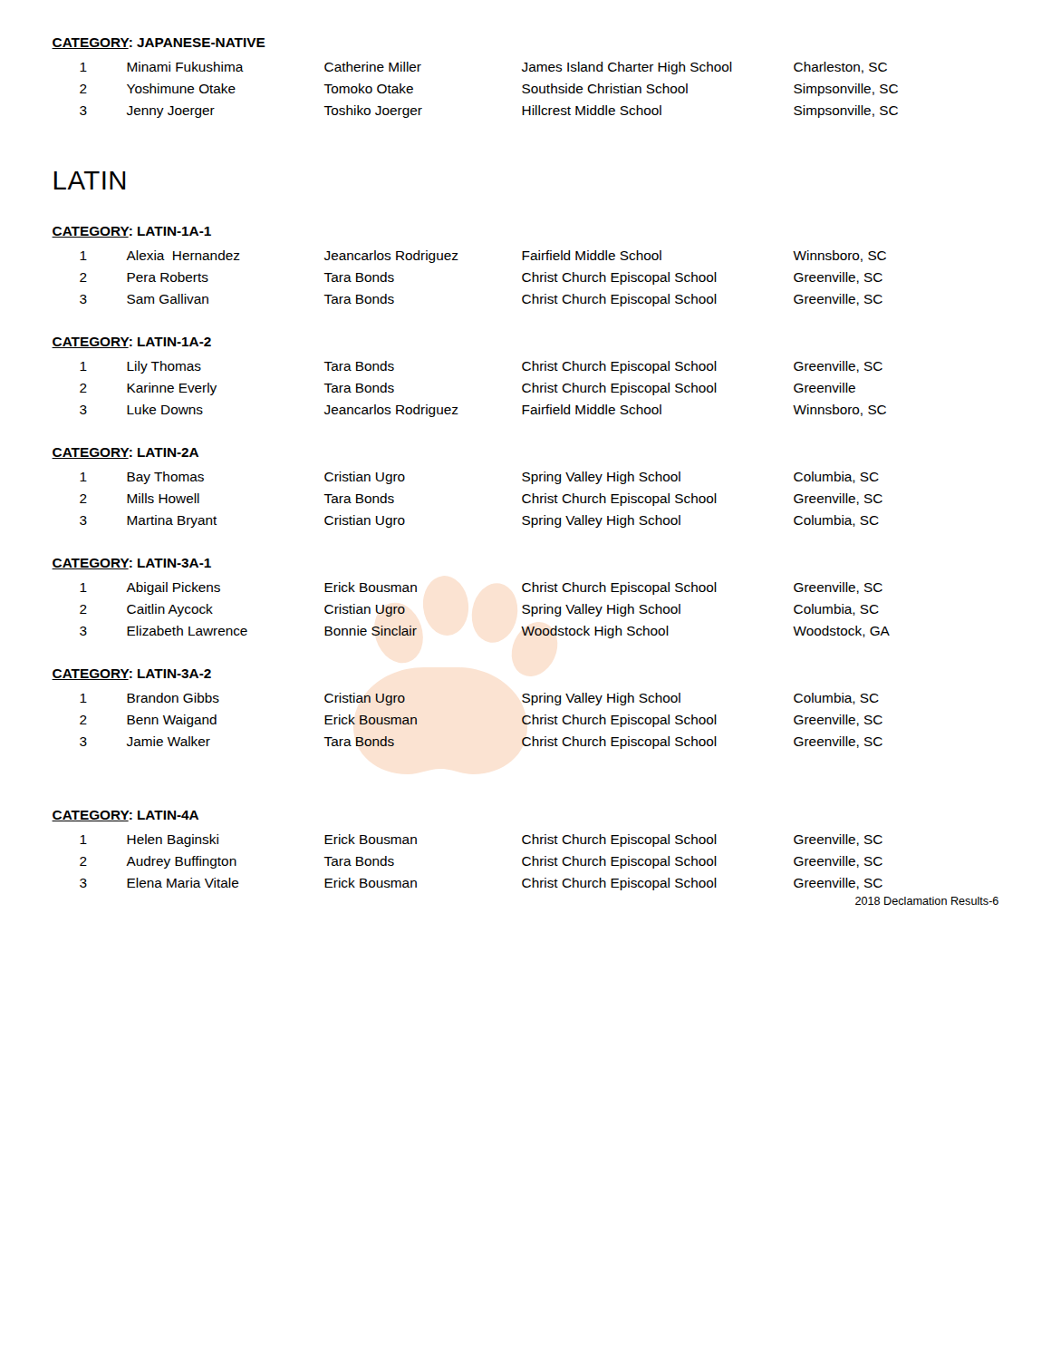CATEGORY: JAPANESE-NATIVE
| 1 | Minami Fukushima | Catherine Miller | James Island Charter High School | Charleston, SC |
| 2 | Yoshimune Otake | Tomoko Otake | Southside Christian School | Simpsonville, SC |
| 3 | Jenny Joerger | Toshiko Joerger | Hillcrest Middle School | Simpsonville, SC |
LATIN
CATEGORY: LATIN-1A-1
| 1 | Alexia Hernandez | Jeancarlos Rodriguez | Fairfield Middle School | Winnsboro, SC |
| 2 | Pera Roberts | Tara Bonds | Christ Church Episcopal School | Greenville, SC |
| 3 | Sam Gallivan | Tara Bonds | Christ Church Episcopal School | Greenville, SC |
CATEGORY: LATIN-1A-2
| 1 | Lily Thomas | Tara Bonds | Christ Church Episcopal School | Greenville, SC |
| 2 | Karinne Everly | Tara Bonds | Christ Church Episcopal School | Greenville |
| 3 | Luke Downs | Jeancarlos Rodriguez | Fairfield Middle School | Winnsboro, SC |
CATEGORY: LATIN-2A
| 1 | Bay Thomas | Cristian Ugro | Spring Valley High School | Columbia, SC |
| 2 | Mills Howell | Tara Bonds | Christ Church Episcopal School | Greenville, SC |
| 3 | Martina Bryant | Cristian Ugro | Spring Valley High School | Columbia, SC |
CATEGORY: LATIN-3A-1
| 1 | Abigail Pickens | Erick Bousman | Christ Church Episcopal School | Greenville, SC |
| 2 | Caitlin Aycock | Cristian Ugro | Spring Valley High School | Columbia, SC |
| 3 | Elizabeth Lawrence | Bonnie Sinclair | Woodstock High School | Woodstock, GA |
CATEGORY: LATIN-3A-2
| 1 | Brandon Gibbs | Cristian Ugro | Spring Valley High School | Columbia, SC |
| 2 | Benn Waigand | Erick Bousman | Christ Church Episcopal School | Greenville, SC |
| 3 | Jamie Walker | Tara Bonds | Christ Church Episcopal School | Greenville, SC |
CATEGORY: LATIN-4A
| 1 | Helen Baginski | Erick Bousman | Christ Church Episcopal School | Greenville, SC |
| 2 | Audrey Buffington | Tara Bonds | Christ Church Episcopal School | Greenville, SC |
| 3 | Elena Maria Vitale | Erick Bousman | Christ Church Episcopal School | Greenville, SC |
2018 Declamation Results-6